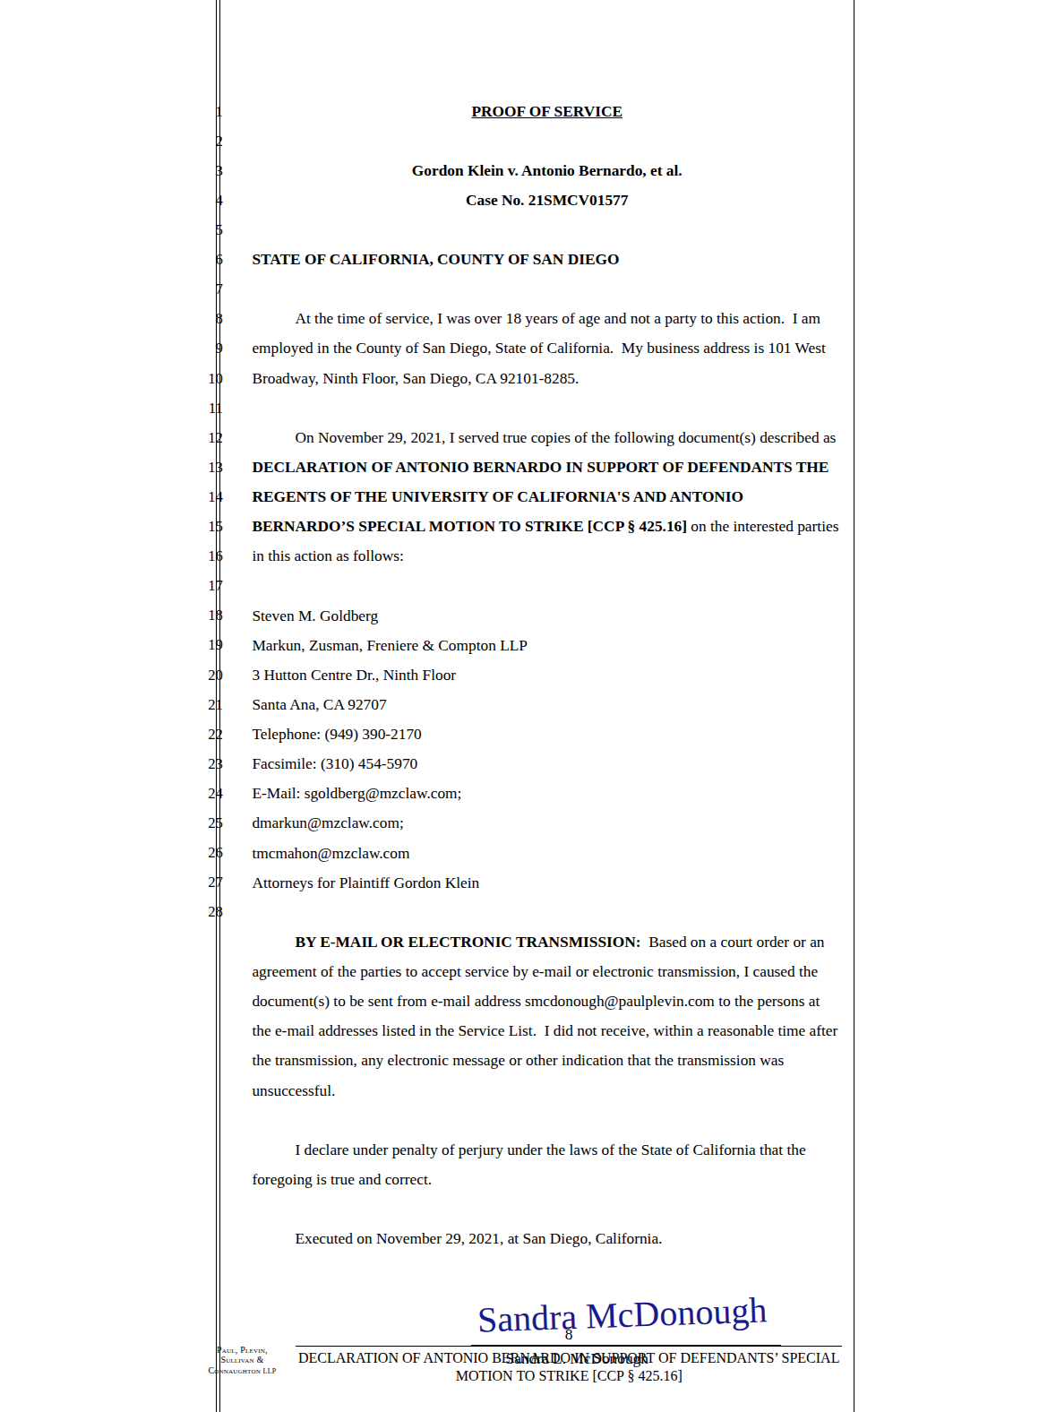1
2
3
4
5
6
7
8
9
10
11
12
13
14
15
16
17
18
19
20
21
22
23
24
25
26
27
28
PROOF OF SERVICE
Gordon Klein v. Antonio Bernardo, et al.
Case No. 21SMCV01577
STATE OF CALIFORNIA, COUNTY OF SAN DIEGO
At the time of service, I was over 18 years of age and not a party to this action. I am employed in the County of San Diego, State of California. My business address is 101 West Broadway, Ninth Floor, San Diego, CA 92101-8285.
On November 29, 2021, I served true copies of the following document(s) described as DECLARATION OF ANTONIO BERNARDO IN SUPPORT OF DEFENDANTS THE REGENTS OF THE UNIVERSITY OF CALIFORNIA'S AND ANTONIO BERNARDO’S SPECIAL MOTION TO STRIKE [CCP § 425.16] on the interested parties in this action as follows:
Steven M. Goldberg
Markun, Zusman, Freniere & Compton LLP
3 Hutton Centre Dr., Ninth Floor
Santa Ana, CA 92707
Telephone: (949) 390-2170
Facsimile: (310) 454-5970
E-Mail: sgoldberg@mzclaw.com;
dmarkun@mzclaw.com;
tmcmahon@mzclaw.com
Attorneys for Plaintiff Gordon Klein
BY E-MAIL OR ELECTRONIC TRANSMISSION: Based on a court order or an agreement of the parties to accept service by e-mail or electronic transmission, I caused the document(s) to be sent from e-mail address smcdonough@paulplevin.com to the persons at the e-mail addresses listed in the Service List. I did not receive, within a reasonable time after the transmission, any electronic message or other indication that the transmission was unsuccessful.
I declare under penalty of perjury under the laws of the State of California that the foregoing is true and correct.
Executed on November 29, 2021, at San Diego, California.
Sandra McDonough
Sandra L. McDonough
Paul, Plevin,
Sullivan &
Connaughton LLP
8
DECLARATION OF ANTONIO BERNARDO IN SUPPORT OF DEFENDANTS’ SPECIAL MOTION TO STRIKE [CCP § 425.16]